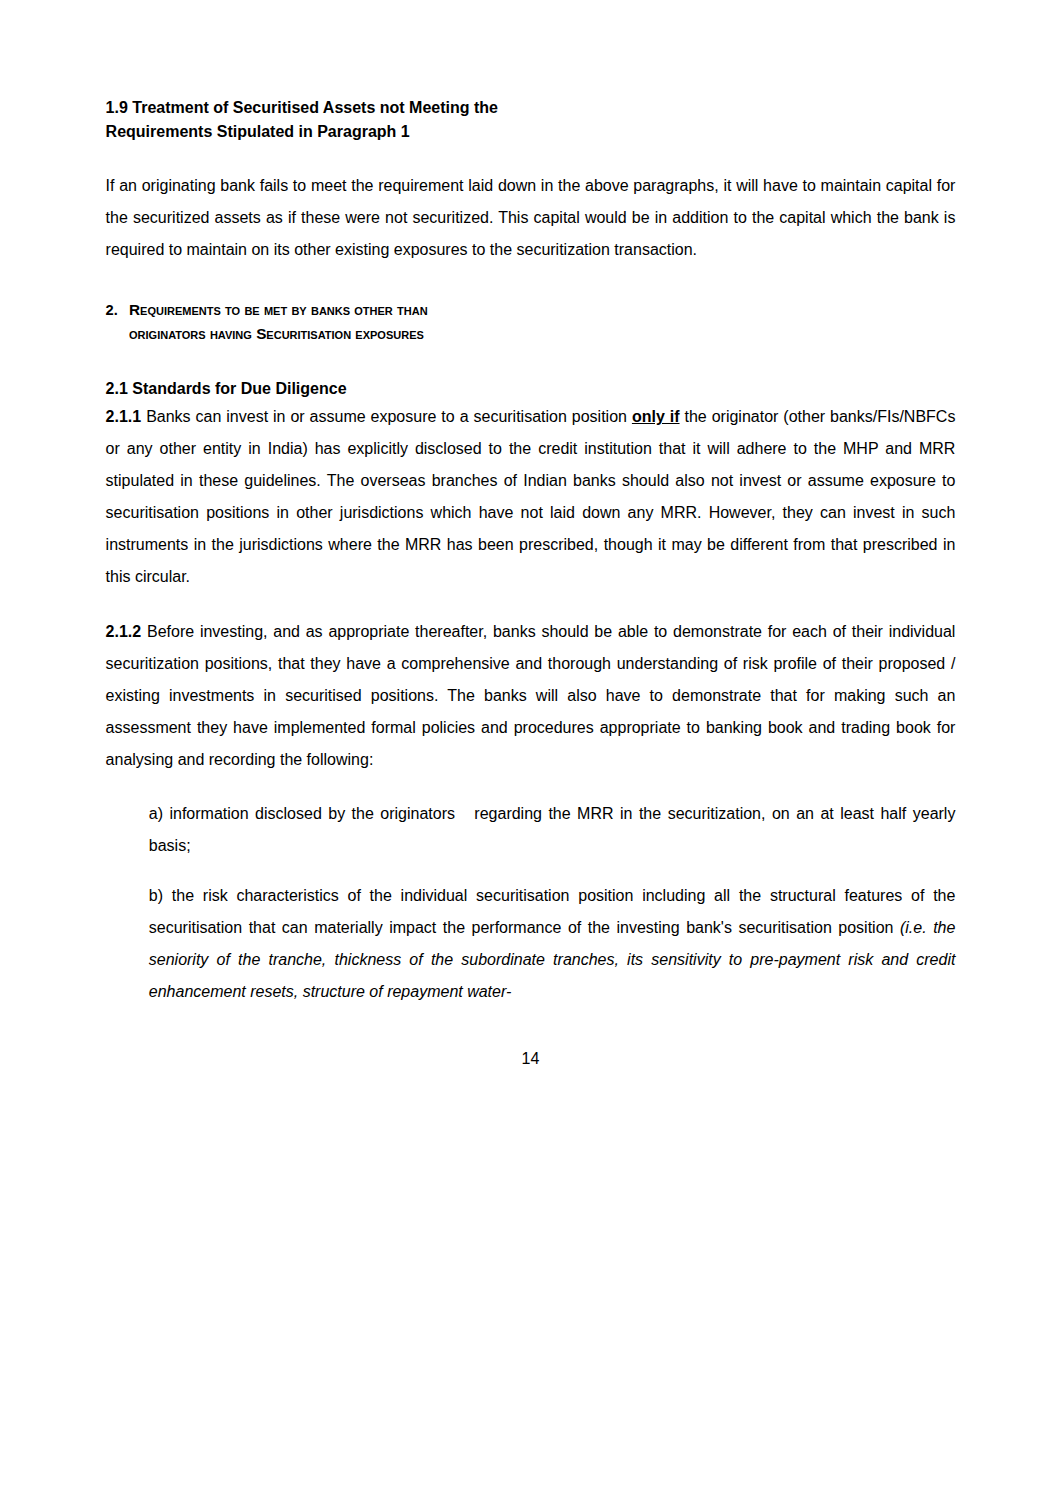1.9 Treatment of Securitised Assets not Meeting the
Requirements Stipulated in Paragraph 1
If an originating bank fails to meet the requirement laid down in the above paragraphs, it will have to maintain capital for the securitized assets as if these were not securitized. This capital would be in addition to the capital which the bank is required to maintain on its other existing exposures to the securitization transaction.
2. Requirements to be met by banks other than
originators having Securitisation exposures
2.1 Standards for Due Diligence
2.1.1 Banks can invest in or assume exposure to a securitisation position only if the originator (other banks/FIs/NBFCs or any other entity in India) has explicitly disclosed to the credit institution that it will adhere to the MHP and MRR stipulated in these guidelines. The overseas branches of Indian banks should also not invest or assume exposure to securitisation positions in other jurisdictions which have not laid down any MRR. However, they can invest in such instruments in the jurisdictions where the MRR has been prescribed, though it may be different from that prescribed in this circular.
2.1.2 Before investing, and as appropriate thereafter, banks should be able to demonstrate for each of their individual securitization positions, that they have a comprehensive and thorough understanding of risk profile of their proposed / existing investments in securitised positions. The banks will also have to demonstrate that for making such an assessment they have implemented formal policies and procedures appropriate to banking book and trading book for analysing and recording the following:
a) information disclosed by the originators regarding the MRR in the securitization, on an at least half yearly basis;
b) the risk characteristics of the individual securitisation position including all the structural features of the securitisation that can materially impact the performance of the investing bank's securitisation position (i.e. the seniority of the tranche, thickness of the subordinate tranches, its sensitivity to pre-payment risk and credit enhancement resets, structure of repayment water-
14